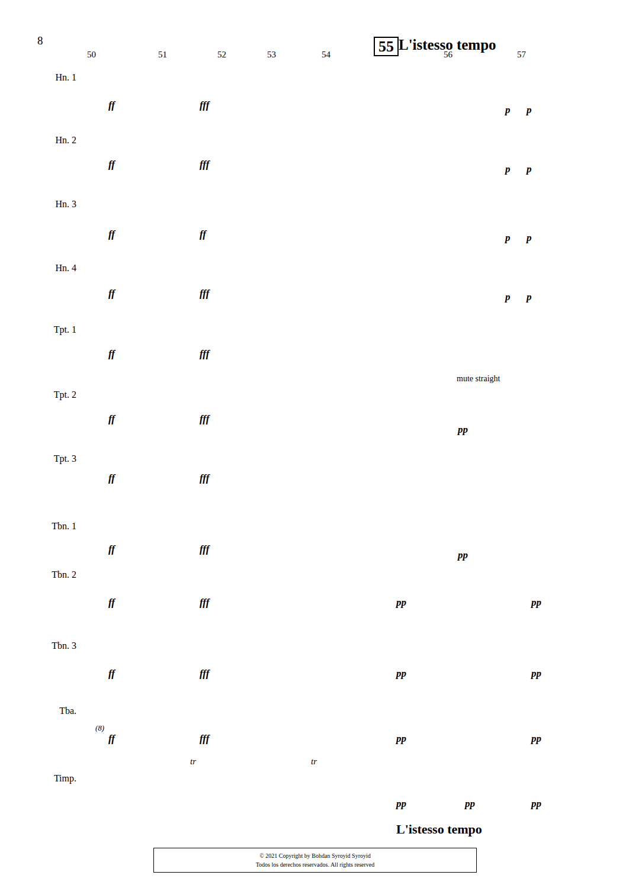8
55
L'istesso tempo
50
51
52
53
54
56
57
Hn. 1
Hn. 2
Hn. 3
Hn. 4
Tpt. 1
Tpt. 2
Tpt. 3
Tbn. 1
Tbn. 2
Tbn. 3
Tba.
Timp.
ff
fff
p
p
ff
fff
p
p
ff
ff
p
p
ff
fff
p
p
ff
fff
ff
fff
mute straight
pp
ff
fff
ff
fff
pp
ff
fff
pp
pp
ff
fff
pp
pp
(8)
ff
fff
pp
pp
tr
tr
pp
pp
pp
L'istesso tempo
© 2021 Copyright by Bohdan Syroyid Syroyid
Todos los derechos reservados. All rights reserved
Score page 8. Brass section (4 horns, 3 trumpets, 3 trombones, tuba) and timpani. Bars 50 through 57. Rehearsal mark 55 appears above bar 55 with the tempo indication "L'istesso tempo", repeated below the timpani staff. Horns and trumpets play fortissimo rising to fortississimo in bars 50 to 54, then drop to piano at bar 55. Trumpet 2 is marked "mute straight" at bar 56 and plays pianissimo. Trombones, tuba and timpani play pianissimo with diminuendos from bar 55 onward. Timpani has trill markings in bars 52 and 54. Tuba has an 8va bassa dashed indication beginning at bar 50.